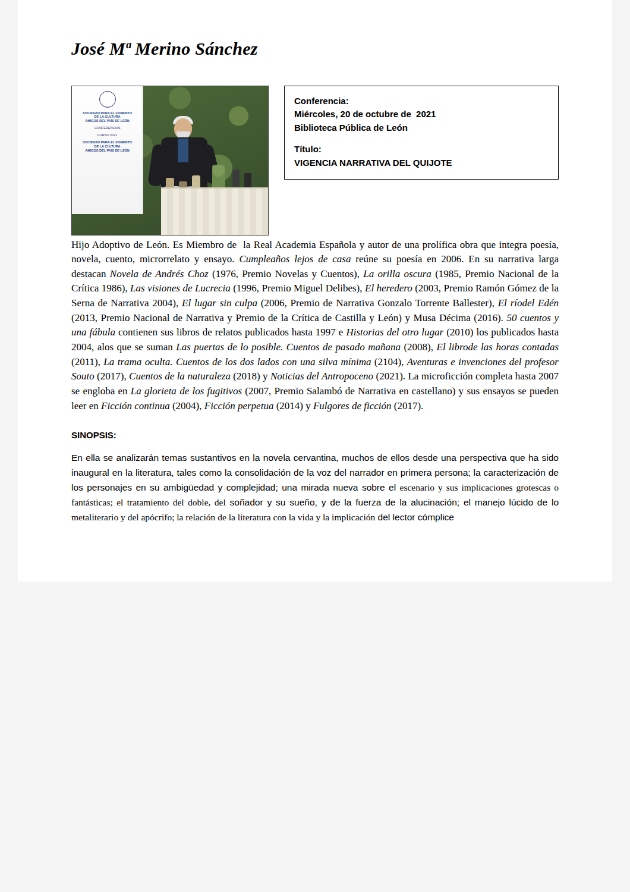José Mª Merino Sánchez
SOCIEDAD PARA EL FOMENTO
DE LA CULTURA
AMIGOS DEL PAÍS DE LEÓN
CONFERENCIAS
CURSO 2021
SOCIEDAD PARA EL FOMENTO
DE LA CULTURA
AMIGOS DEL PAÍS DE LEÓN
Conferencia:
Miércoles, 20 de octubre de 2021
Biblioteca Pública de León
Título:
VIGENCIA NARRATIVA DEL QUIJOTE
Hijo Adoptivo de León. Es Miembro de la Real Academia Española y autor de una prolífica obra que integra poesía, novela, cuento, microrrelato y ensayo. Cumpleaños lejos de casa reúne su poesía en 2006. En su narrativa larga destacan Novela de Andrés Choz (1976, Premio Novelas y Cuentos), La orilla oscura (1985, Premio Nacional de la Crítica 1986), Las visiones de Lucrecia (1996, Premio Miguel Delibes), El heredero (2003, Premio Ramón Gómez de la Serna de Narrativa 2004), El lugar sin culpa (2006, Premio de Narrativa Gonzalo Torrente Ballester), El ríodel Edén (2013, Premio Nacional de Narrativa y Premio de la Crítica de Castilla y León) y Musa Décima (2016). 50 cuentos y una fábula contienen sus libros de relatos publicados hasta 1997 e Historias del otro lugar (2010) los publicados hasta 2004, alos que se suman Las puertas de lo posible. Cuentos de pasado mañana (2008), El librode las horas contadas (2011), La trama oculta. Cuentos de los dos lados con una silva mínima (2104), Aventuras e invenciones del profesor Souto (2017), Cuentos de la naturaleza (2018) y Noticias del Antropoceno (2021). La microficción completa hasta 2007 se engloba en La glorieta de los fugitivos (2007, Premio Salambó de Narrativa en castellano) y sus ensayos se pueden leer en Ficción continua (2004), Ficción perpetua (2014) y Fulgores de ficción (2017).
SINOPSIS:
En ella se analizarán temas sustantivos en la novela cervantina, muchos de ellos desde una perspectiva que ha sido inaugural en la literatura, tales como la consolidación de la voz del narrador en primera persona; la caracterización de los personajes en su ambigüedad y complejidad; una mirada nueva sobre el escenario y sus implicaciones grotescas o fantásticas; el tratamiento del doble, del soñador y su sueño, y de la fuerza de la alucinación; el manejo lúcido de lo metaliterario y del apócrifo; la relación de la literatura con la vida y la implicación del lector cómplice